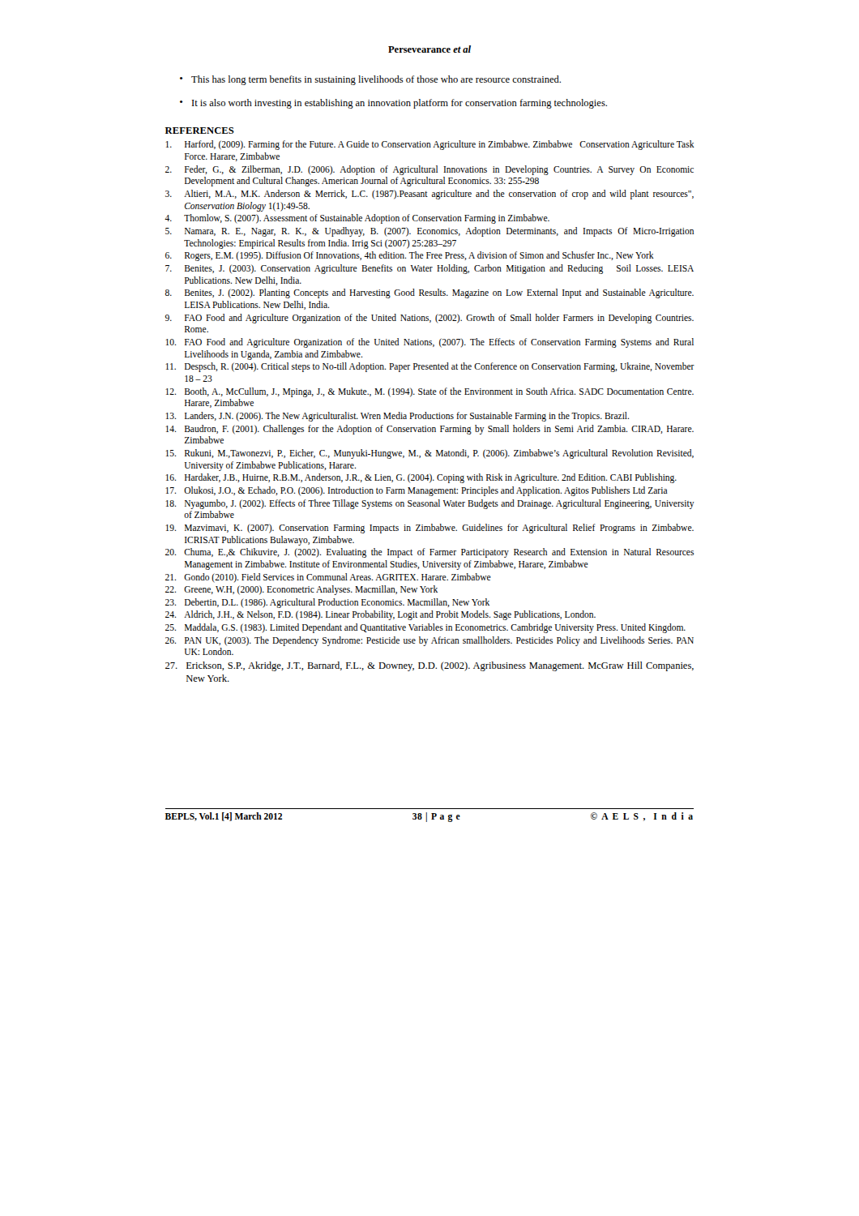Persevearance et al
This has long term benefits in sustaining livelihoods of those who are resource constrained.
It is also worth investing in establishing an innovation platform for conservation farming technologies.
REFERENCES
Harford, (2009). Farming for the Future. A Guide to Conservation Agriculture in Zimbabwe. Zimbabwe Conservation Agriculture Task Force. Harare, Zimbabwe
Feder, G., & Zilberman, J.D. (2006). Adoption of Agricultural Innovations in Developing Countries. A Survey On Economic Development and Cultural Changes. American Journal of Agricultural Economics. 33: 255-298
Altieri, M.A., M.K. Anderson & Merrick, L.C. (1987).Peasant agriculture and the conservation of crop and wild plant resources", Conservation Biology 1(1):49-58.
Thomlow, S. (2007). Assessment of Sustainable Adoption of Conservation Farming in Zimbabwe.
Namara, R. E., Nagar, R. K., & Upadhyay, B. (2007). Economics, Adoption Determinants, and Impacts Of Micro-Irrigation Technologies: Empirical Results from India. Irrig Sci (2007) 25:283–297
Rogers, E.M. (1995). Diffusion Of Innovations, 4th edition. The Free Press, A division of Simon and Schusfer Inc., New York
Benites, J. (2003). Conservation Agriculture Benefits on Water Holding, Carbon Mitigation and Reducing Soil Losses. LEISA Publications. New Delhi, India.
Benites, J. (2002). Planting Concepts and Harvesting Good Results. Magazine on Low External Input and Sustainable Agriculture. LEISA Publications. New Delhi, India.
FAO Food and Agriculture Organization of the United Nations, (2002). Growth of Small holder Farmers in Developing Countries. Rome.
FAO Food and Agriculture Organization of the United Nations, (2007). The Effects of Conservation Farming Systems and Rural Livelihoods in Uganda, Zambia and Zimbabwe.
Despsch, R. (2004). Critical steps to No-till Adoption. Paper Presented at the Conference on Conservation Farming, Ukraine, November 18 – 23
Booth, A., McCullum, J., Mpinga, J., & Mukute., M. (1994). State of the Environment in South Africa. SADC Documentation Centre. Harare, Zimbabwe
Landers, J.N. (2006). The New Agriculturalist. Wren Media Productions for Sustainable Farming in the Tropics. Brazil.
Baudron, F. (2001). Challenges for the Adoption of Conservation Farming by Small holders in Semi Arid Zambia. CIRAD, Harare. Zimbabwe
Rukuni, M.,Tawonezvi, P., Eicher, C., Munyuki-Hungwe, M., & Matondi, P. (2006). Zimbabwe’s Agricultural Revolution Revisited, University of Zimbabwe Publications, Harare.
Hardaker, J.B., Huirne, R.B.M., Anderson, J.R., & Lien, G. (2004). Coping with Risk in Agriculture. 2nd Edition. CABI Publishing.
Olukosi, J.O., & Echado, P.O. (2006). Introduction to Farm Management: Principles and Application. Agitos Publishers Ltd Zaria
Nyagumbo, J. (2002). Effects of Three Tillage Systems on Seasonal Water Budgets and Drainage. Agricultural Engineering, University of Zimbabwe
Mazvimavi, K. (2007). Conservation Farming Impacts in Zimbabwe. Guidelines for Agricultural Relief Programs in Zimbabwe. ICRISAT Publications Bulawayo, Zimbabwe.
Chuma, E.,& Chikuvire, J. (2002). Evaluating the Impact of Farmer Participatory Research and Extension in Natural Resources Management in Zimbabwe. Institute of Environmental Studies, University of Zimbabwe, Harare, Zimbabwe
Gondo (2010). Field Services in Communal Areas. AGRITEX. Harare. Zimbabwe
Greene, W.H, (2000). Econometric Analyses. Macmillan, New York
Debertin, D.L. (1986). Agricultural Production Economics. Macmillan, New York
Aldrich, J.H., & Nelson, F.D. (1984). Linear Probability, Logit and Probit Models. Sage Publications, London.
Maddala, G.S. (1983). Limited Dependant and Quantitative Variables in Econometrics. Cambridge University Press. United Kingdom.
PAN UK, (2003). The Dependency Syndrome: Pesticide use by African smallholders. Pesticides Policy and Livelihoods Series. PAN UK: London.
Erickson, S.P., Akridge, J.T., Barnard, F.L., & Downey, D.D. (2002). Agribusiness Management. McGraw Hill Companies, New York.
BEPLS, Vol.1 [4] March 2012 38 | P a g e © A E L S , I n d i a